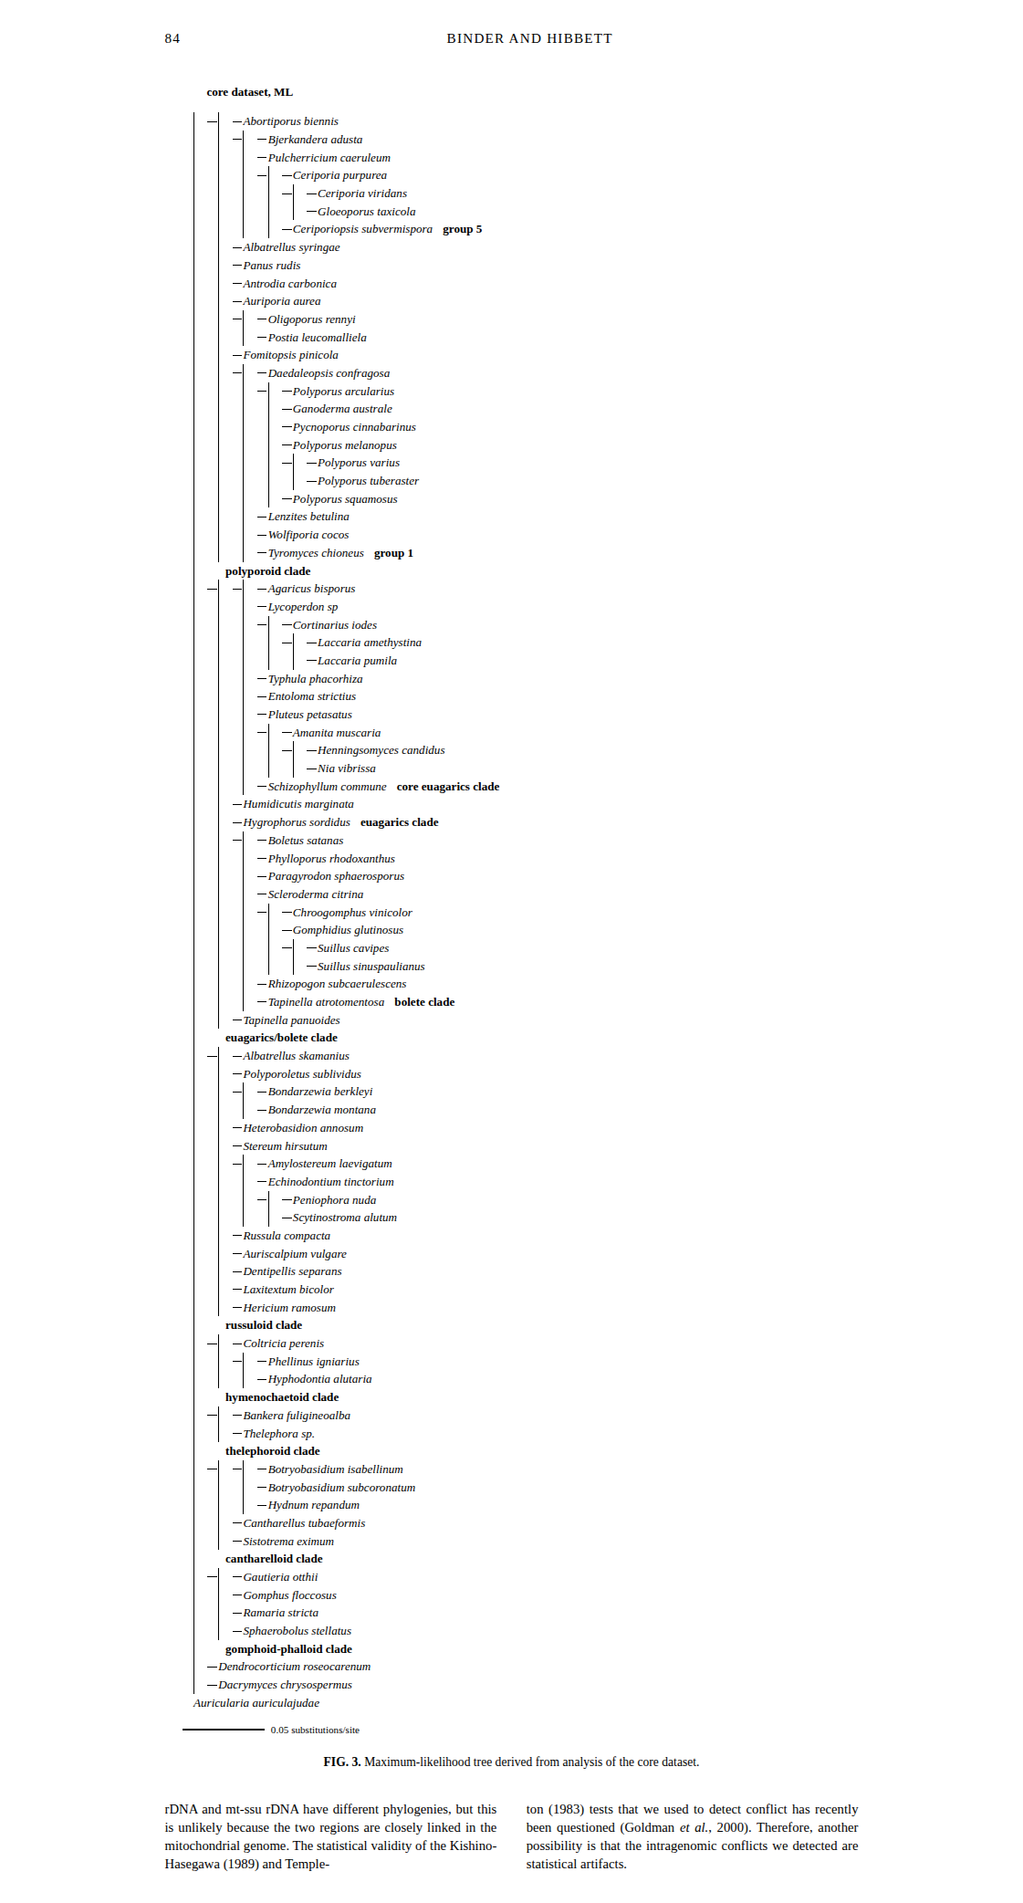84 Binder and Hibbett
core dataset, ML
Abortiporus biennis
Bjerkandera adusta
Pulcherricium caeruleum
Ceriporia purpurea
Ceriporia viridans
Gloeoporus taxicola
Ceriporiopsis subvermispora group 5
Albatrellus syringae
Panus rudis
Antrodia carbonica
Auriporia aurea
Oligoporus rennyi
Postia leucomalliela
Fomitopsis pinicola
Daedaleopsis confragosa
Polyporus arcularius
Ganoderma australe
Pycnoporus cinnabarinus
Polyporus melanopus
Polyporus varius
Polyporus tuberaster
Polyporus squamosus
Lenzites betulina
Wolfiporia cocos
Tyromyces chioneus group 1
polyporoid clade
Agaricus bisporus
Lycoperdon sp
Cortinarius iodes
Laccaria amethystina
Laccaria pumila
Typhula phacorhiza
Entoloma strictius
Pluteus petasatus
Amanita muscaria
Henningsomyces candidus
Nia vibrissa
Schizophyllum commune core euagarics clade
Humidicutis marginata
Hygrophorus sordidus euagarics clade
Boletus satanas
Phylloporus rhodoxanthus
Paragyrodon sphaerosporus
Scleroderma citrina
Chroogomphus vinicolor
Gomphidius glutinosus
Suillus cavipes
Suillus sinuspaulianus
Rhizopogon subcaerulescens
Tapinella atrotomentosa bolete clade
Tapinella panuoides
euagarics/bolete clade
Albatrellus skamanius
Polyporoletus sublividus
Bondarzewia berkleyi
Bondarzewia montana
Heterobasidion annosum
Stereum hirsutum
Amylostereum laevigatum
Echinodontium tinctorium
Peniophora nuda
Scytinostroma alutum
Russula compacta
Auriscalpium vulgare
Dentipellis separans
Laxitextum bicolor
Hericium ramosum
russuloid clade
Coltricia perenis
Phellinus igniarius
Hyphodontia alutaria
hymenochaetoid clade
Bankera fuligineoalba
Thelephora sp.
thelephoroid clade
Botryobasidium isabellinum
Botryobasidium subcoronatum
Hydnum repandum
Cantharellus tubaeformis
Sistotrema eximum
cantharelloid clade
Gautieria otthii
Gomphus floccosus
Ramaria stricta
Sphaerobolus stellatus
gomphoid-phalloid clade
Dendrocorticium roseocarenum
Dacrymyces chrysospermus
Auricularia auriculajudae
0.05 substitutions/site
FIG. 3. Maximum-likelihood tree derived from analysis of the core dataset.
rDNA and mt-ssu rDNA have different phylogenies, but this is unlikely because the two regions are closely linked in the mitochondrial genome. The statistical validity of the Kishino-Hasegawa (1989) and Temple-
ton (1983) tests that we used to detect conflict has recently been questioned (Goldman et al., 2000). Therefore, another possibility is that the intragenomic conflicts we detected are statistical artifacts.